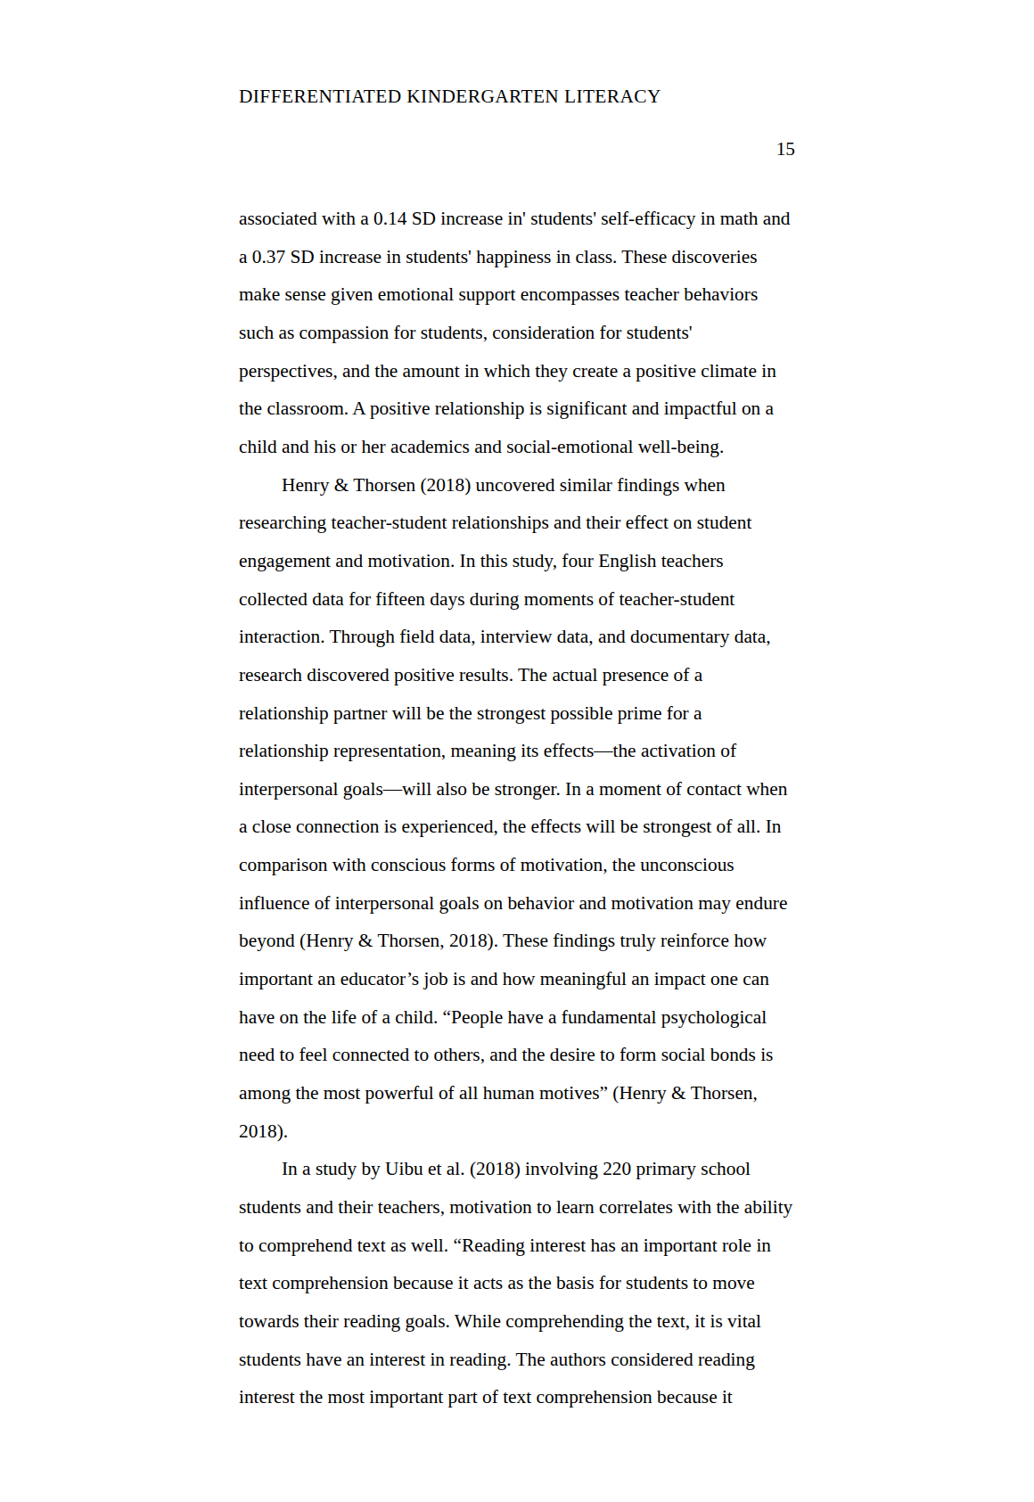Differentiated Kindergarten Literacy
15
associated with a 0.14 SD increase in' students' self-efficacy in math and a 0.37 SD increase in students' happiness in class. These discoveries make sense given emotional support encompasses teacher behaviors such as compassion for students, consideration for students' perspectives, and the amount in which they create a positive climate in the classroom. A positive relationship is significant and impactful on a child and his or her academics and social-emotional well-being.
Henry & Thorsen (2018) uncovered similar findings when researching teacher-student relationships and their effect on student engagement and motivation. In this study, four English teachers collected data for fifteen days during moments of teacher-student interaction. Through field data, interview data, and documentary data, research discovered positive results. The actual presence of a relationship partner will be the strongest possible prime for a relationship representation, meaning its effects—the activation of interpersonal goals—will also be stronger. In a moment of contact when a close connection is experienced, the effects will be strongest of all. In comparison with conscious forms of motivation, the unconscious influence of interpersonal goals on behavior and motivation may endure beyond (Henry & Thorsen, 2018). These findings truly reinforce how important an educator’s job is and how meaningful an impact one can have on the life of a child. “People have a fundamental psychological need to feel connected to others, and the desire to form social bonds is among the most powerful of all human motives” (Henry & Thorsen, 2018).
In a study by Uibu et al. (2018) involving 220 primary school students and their teachers, motivation to learn correlates with the ability to comprehend text as well. “Reading interest has an important role in text comprehension because it acts as the basis for students to move towards their reading goals. While comprehending the text, it is vital students have an interest in reading. The authors considered reading interest the most important part of text comprehension because it